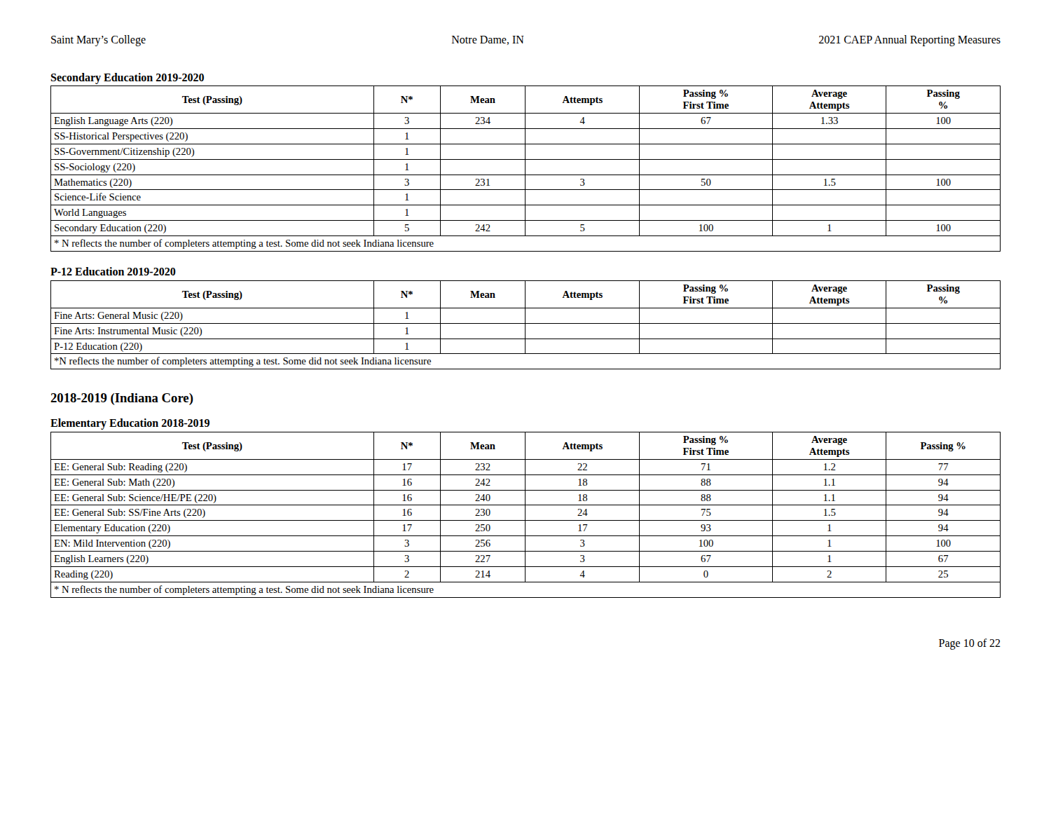Saint Mary’s College
Notre Dame, IN
2021 CAEP Annual Reporting Measures
Secondary Education 2019-2020
| Test (Passing) | N* | Mean | Attempts | Passing % First Time | Average Attempts | Passing % |
| --- | --- | --- | --- | --- | --- | --- |
| English Language Arts (220) | 3 | 234 | 4 | 67 | 1.33 | 100 |
| SS-Historical Perspectives (220) | 1 | | | | | |
| SS-Government/Citizenship (220) | 1 | | | | | |
| SS-Sociology (220) | 1 | | | | | |
| Mathematics (220) | 3 | 231 | 3 | 50 | 1.5 | 100 |
| Science-Life Science | 1 | | | | | |
| World Languages | 1 | | | | | |
| Secondary Education (220) | 5 | 242 | 5 | 100 | 1 | 100 |
| * N reflects the number of completers attempting a test. Some did not seek Indiana licensure |
P-12 Education 2019-2020
| Test (Passing) | N* | Mean | Attempts | Passing % First Time | Average Attempts | Passing % |
| --- | --- | --- | --- | --- | --- | --- |
| Fine Arts: General Music (220) | 1 | | | | | |
| Fine Arts: Instrumental Music (220) | 1 | | | | | |
| P-12 Education (220) | 1 | | | | | |
| *N reflects the number of completers attempting a test. Some did not seek Indiana licensure |
2018-2019 (Indiana Core)
Elementary Education 2018-2019
| Test (Passing) | N* | Mean | Attempts | Passing % First Time | Average Attempts | Passing % |
| --- | --- | --- | --- | --- | --- | --- |
| EE: General Sub: Reading (220) | 17 | 232 | 22 | 71 | 1.2 | 77 |
| EE: General Sub: Math (220) | 16 | 242 | 18 | 88 | 1.1 | 94 |
| EE: General Sub: Science/HE/PE (220) | 16 | 240 | 18 | 88 | 1.1 | 94 |
| EE: General Sub: SS/Fine Arts (220) | 16 | 230 | 24 | 75 | 1.5 | 94 |
| Elementary Education (220) | 17 | 250 | 17 | 93 | 1 | 94 |
| EN: Mild Intervention (220) | 3 | 256 | 3 | 100 | 1 | 100 |
| English Learners (220) | 3 | 227 | 3 | 67 | 1 | 67 |
| Reading (220) | 2 | 214 | 4 | 0 | 2 | 25 |
| * N reflects the number of completers attempting a test. Some did not seek Indiana licensure |
Page 10 of 22